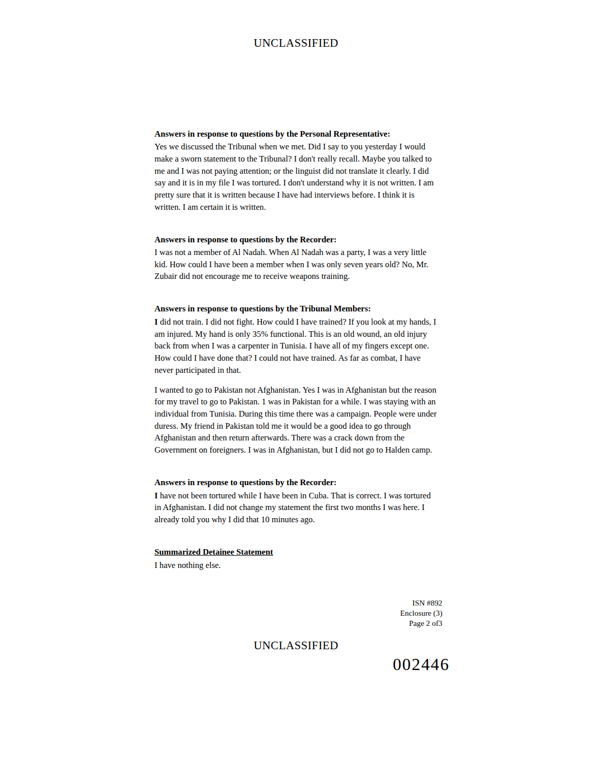UNCLASSIFIED
Answers in response to questions by the Personal Representative:
Yes we discussed the Tribunal when we met. Did I say to you yesterday I would make a sworn statement to the Tribunal? I don't really recall. Maybe you talked to me and I was not paying attention; or the linguist did not translate it clearly. I did say and it is in my file I was tortured. I don't understand why it is not written. I am pretty sure that it is written because I have had interviews before. I think it is written. I am certain it is written.
Answers in response to questions by the Recorder:
I was not a member of Al Nadah. When Al Nadah was a party, I was a very little kid. How could I have been a member when I was only seven years old? No, Mr. Zubair did not encourage me to receive weapons training.
Answers in response to questions by the Tribunal Members:
I did not train. I did not fight. How could I have trained? If you look at my hands, I am injured. My hand is only 35% functional. This is an old wound, an old injury back from when I was a carpenter in Tunisia. I have all of my fingers except one. How could I have done that? I could not have trained. As far as combat, I have never participated in that.
I wanted to go to Pakistan not Afghanistan. Yes I was in Afghanistan but the reason for my travel to go to Pakistan. 1 was in Pakistan for a while. I was staying with an individual from Tunisia. During this time there was a campaign. People were under duress. My friend in Pakistan told me it would be a good idea to go through Afghanistan and then return afterwards. There was a crack down from the Government on foreigners. I was in Afghanistan, but I did not go to Halden camp.
Answers in response to questions by the Recorder:
I have not been tortured while I have been in Cuba. That is correct. I was tortured in Afghanistan. I did not change my statement the first two months I was here. I already told you why I did that 10 minutes ago.
Summarized Detainee Statement
I have nothing else.
ISN #892
Enclosure (3)
Page 2 of3
UNCLASSIFIED
002446